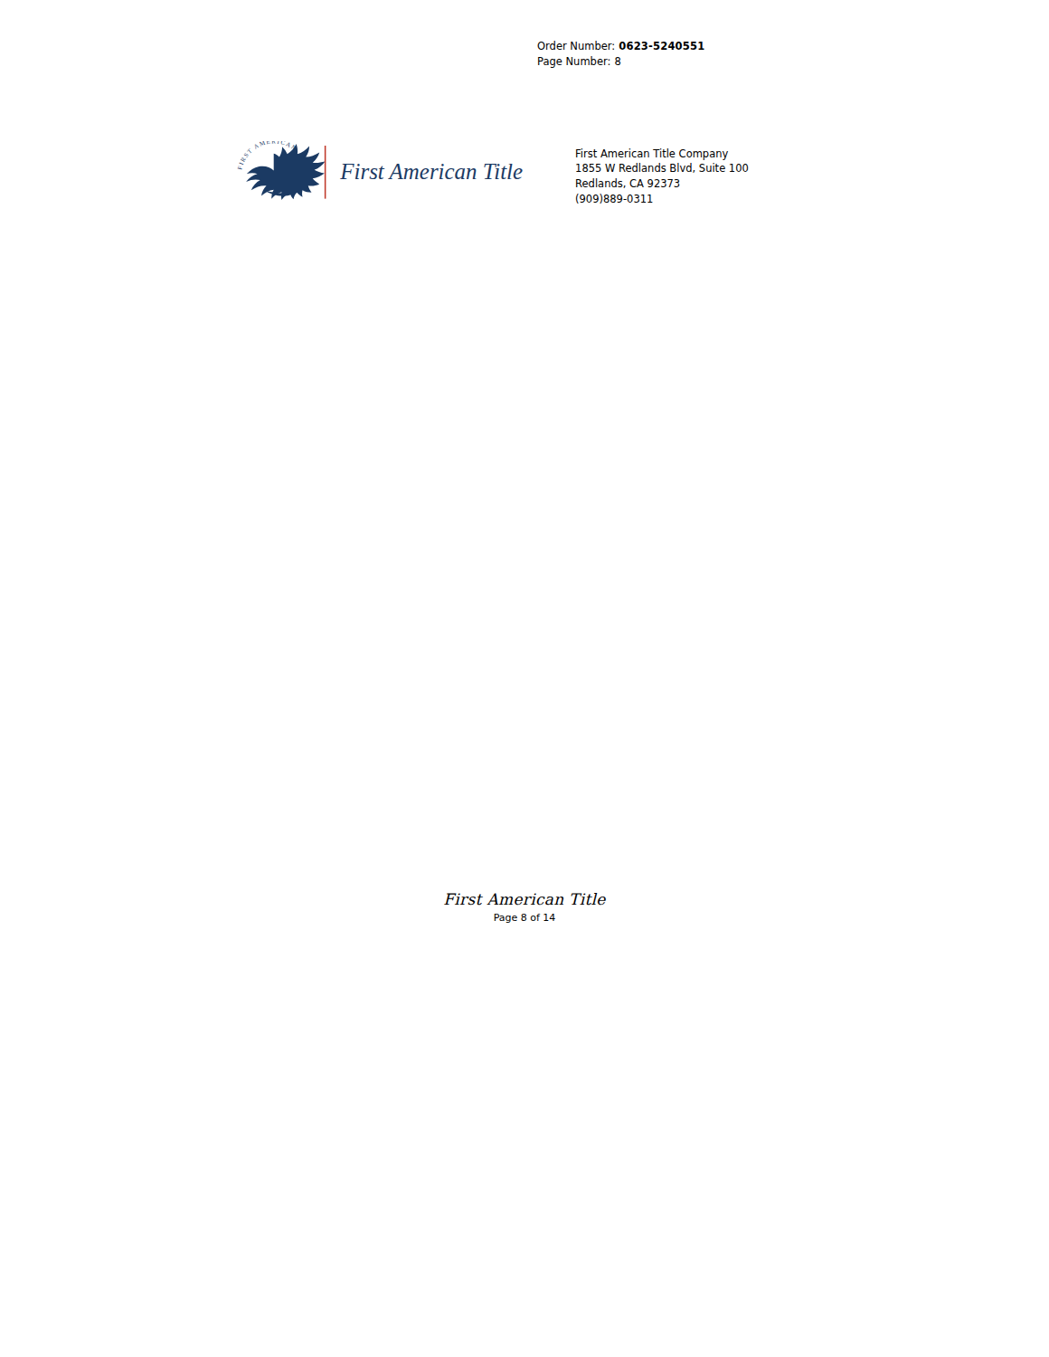Order Number: 0623-5240551
Page Number: 8
FIRST AMERICAN First American Title
First American Title Company
1855 W Redlands Blvd, Suite 100
Redlands, CA 92373
(909)889-0311
First American Title
Page 8 of 14